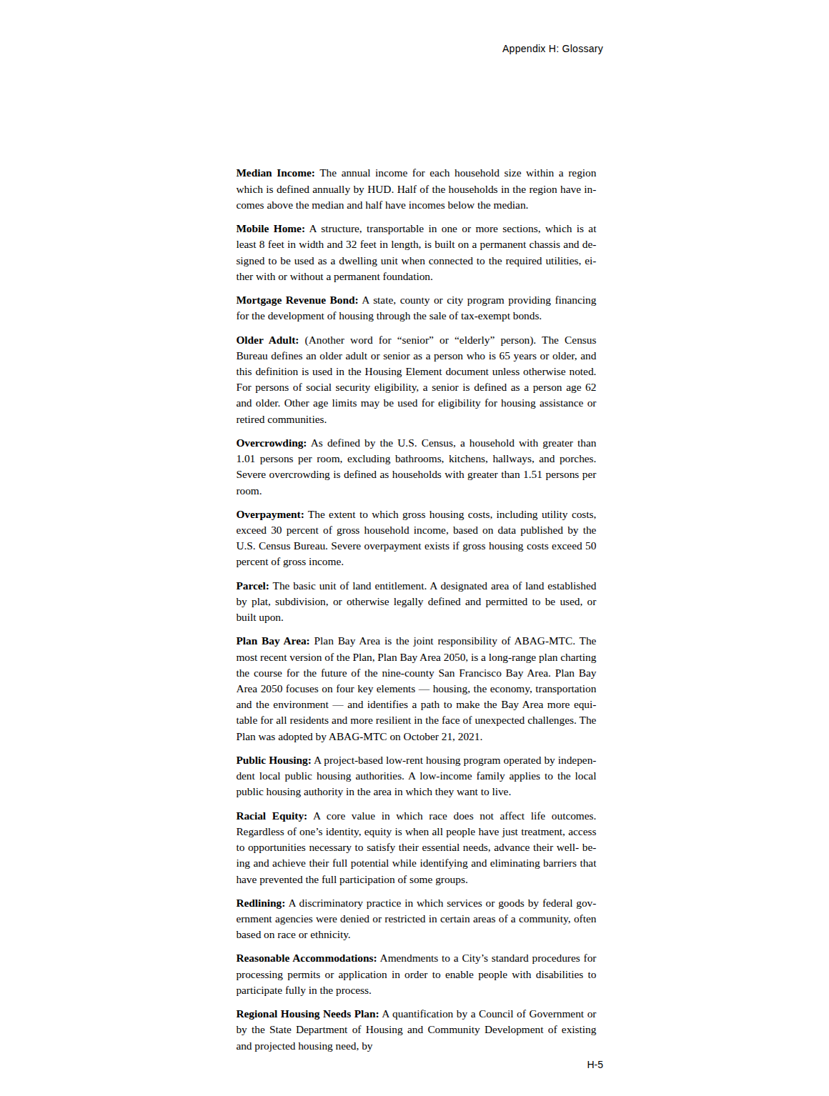Appendix H: Glossary
Median Income: The annual income for each household size within a region which is defined annually by HUD. Half of the households in the region have incomes above the median and half have incomes below the median.
Mobile Home: A structure, transportable in one or more sections, which is at least 8 feet in width and 32 feet in length, is built on a permanent chassis and designed to be used as a dwelling unit when connected to the required utilities, either with or without a permanent foundation.
Mortgage Revenue Bond: A state, county or city program providing financing for the development of housing through the sale of tax-exempt bonds.
Older Adult: (Another word for “senior” or “elderly” person). The Census Bureau defines an older adult or senior as a person who is 65 years or older, and this definition is used in the Housing Element document unless otherwise noted. For persons of social security eligibility, a senior is defined as a person age 62 and older. Other age limits may be used for eligibility for housing assistance or retired communities.
Overcrowding: As defined by the U.S. Census, a household with greater than 1.01 persons per room, excluding bathrooms, kitchens, hallways, and porches. Severe overcrowding is defined as households with greater than 1.51 persons per room.
Overpayment: The extent to which gross housing costs, including utility costs, exceed 30 percent of gross household income, based on data published by the U.S. Census Bureau. Severe overpayment exists if gross housing costs exceed 50 percent of gross income.
Parcel: The basic unit of land entitlement. A designated area of land established by plat, subdivision, or otherwise legally defined and permitted to be used, or built upon.
Plan Bay Area: Plan Bay Area is the joint responsibility of ABAG-MTC. The most recent version of the Plan, Plan Bay Area 2050, is a long-range plan charting the course for the future of the nine-county San Francisco Bay Area. Plan Bay Area 2050 focuses on four key elements — housing, the economy, transportation and the environment — and identifies a path to make the Bay Area more equitable for all residents and more resilient in the face of unexpected challenges. The Plan was adopted by ABAG-MTC on October 21, 2021.
Public Housing: A project-based low-rent housing program operated by independent local public housing authorities. A low-income family applies to the local public housing authority in the area in which they want to live.
Racial Equity: A core value in which race does not affect life outcomes. Regardless of one’s identity, equity is when all people have just treatment, access to opportunities necessary to satisfy their essential needs, advance their well- being and achieve their full potential while identifying and eliminating barriers that have prevented the full participation of some groups.
Redlining: A discriminatory practice in which services or goods by federal government agencies were denied or restricted in certain areas of a community, often based on race or ethnicity.
Reasonable Accommodations: Amendments to a City’s standard procedures for processing permits or application in order to enable people with disabilities to participate fully in the process.
Regional Housing Needs Plan: A quantification by a Council of Government or by the State Department of Housing and Community Development of existing and projected housing need, by
H-5